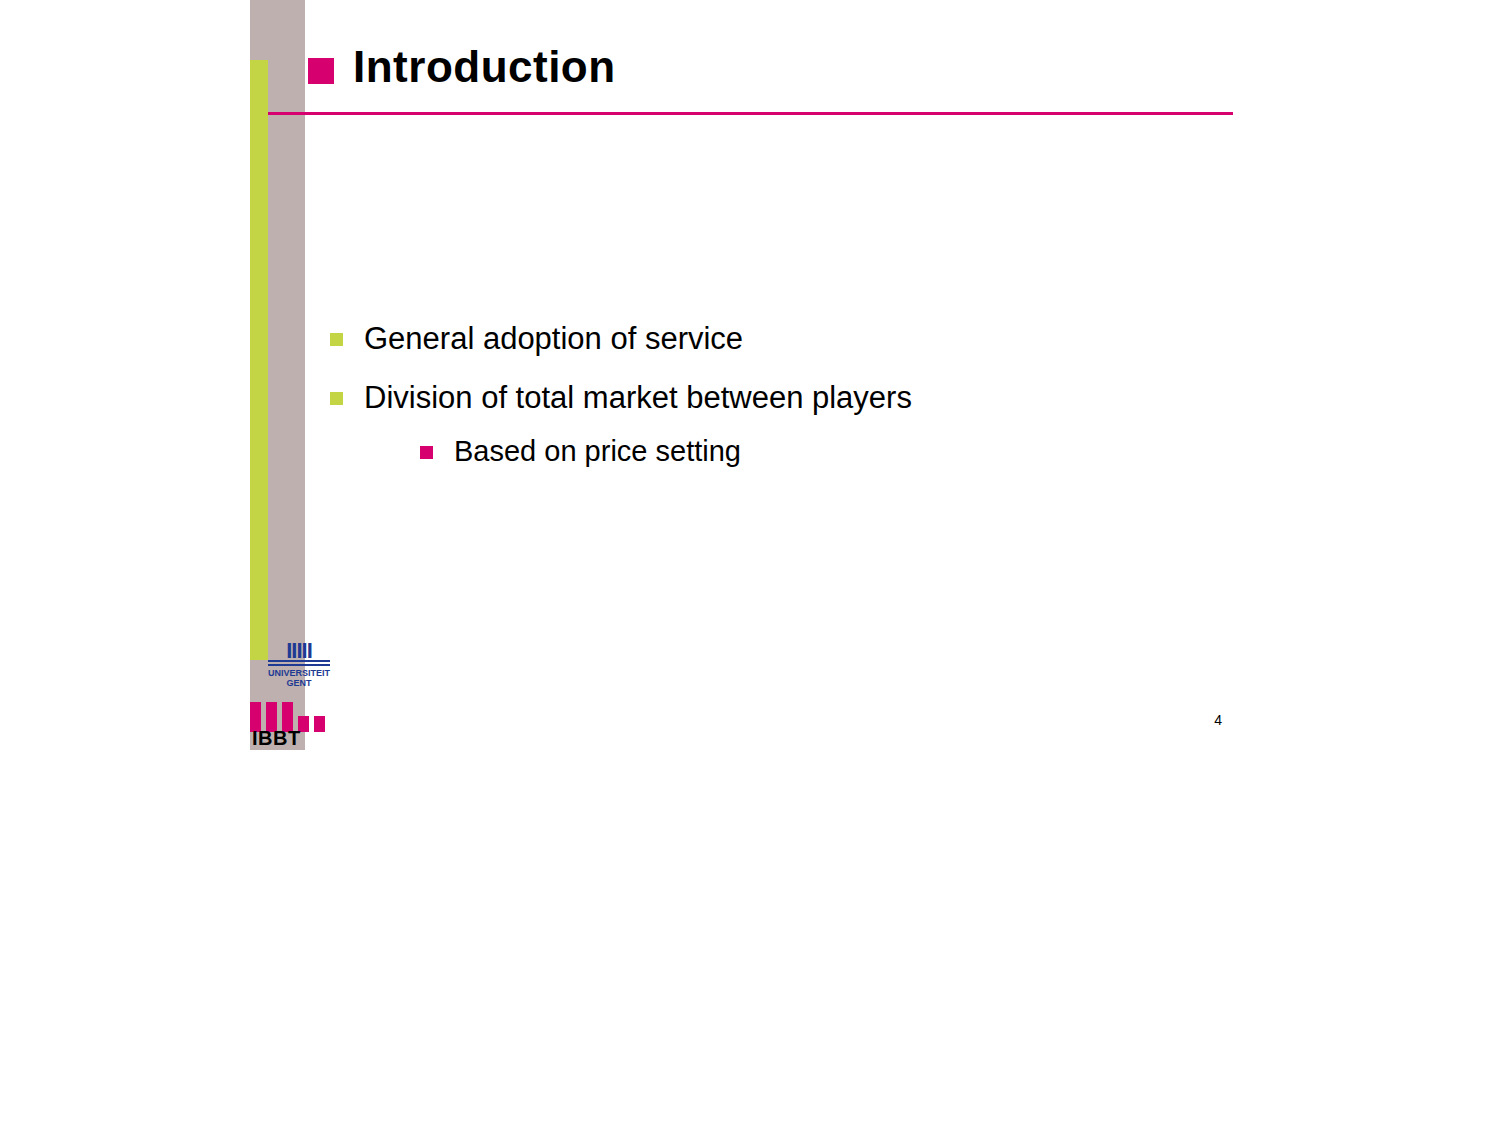Introduction
General adoption of service
Division of total market between players
Based on price setting
IIIII
UNIVERSITEIT
GENT
IBBT
4